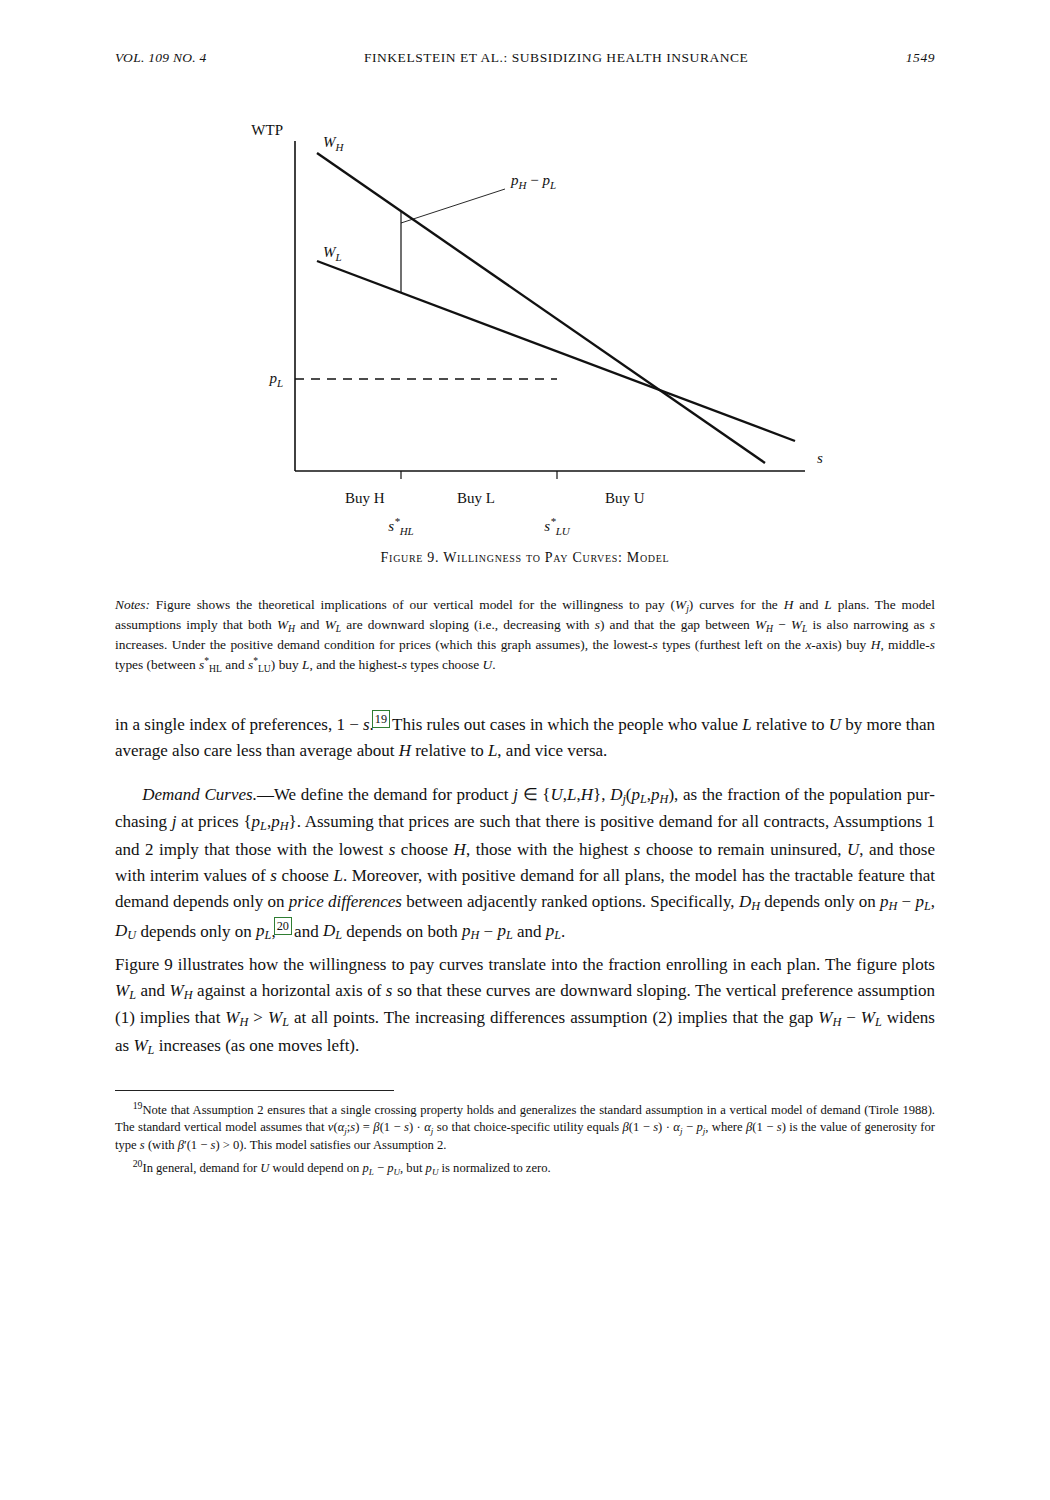VOL. 109 NO. 4 FINKELSTEIN ET AL.: SUBSIDIZING HEALTH INSURANCE 1549
WTP s WH WL pH − pL pL Buy H Buy L Buy U s*HL s*LU
Figure 9. Willingness to Pay Curves: Model
Notes: Figure shows the theoretical implications of our vertical model for the willingness to pay (Wj) curves for the H and L plans. The model assumptions imply that both WH and WL are downward sloping (i.e., decreasing with s) and that the gap between WH − WL is also narrowing as s increases. Under the positive demand condition for prices (which this graph assumes), the lowest-s types (furthest left on the x-axis) buy H, middle-s types (between s*HL and s*LU) buy L, and the highest-s types choose U.
in a single index of preferences, 1 − s.19 This rules out cases in which the people who value L relative to U by more than average also care less than average about H relative to L, and vice versa.
Demand Curves.—We define the demand for product j ∈ {U,L,H}, Dj(pL,pH), as the fraction of the population purchasing j at prices {pL,pH}. Assuming that prices are such that there is positive demand for all contracts, Assumptions 1 and 2 imply that those with the lowest s choose H, those with the highest s choose to remain uninsured, U, and those with interim values of s choose L. Moreover, with positive demand for all plans, the model has the tractable feature that demand depends only on price differences between adjacently ranked options. Specifically, DH depends only on pH − pL, DU depends only on pL,20 and DL depends on both pH − pL and pL.
Figure 9 illustrates how the willingness to pay curves translate into the fraction enrolling in each plan. The figure plots WL and WH against a horizontal axis of s so that these curves are downward sloping. The vertical preference assumption (1) implies that WH > WL at all points. The increasing differences assumption (2) implies that the gap WH − WL widens as WL increases (as one moves left).
19Note that Assumption 2 ensures that a single crossing property holds and generalizes the standard assumption in a vertical model of demand (Tirole 1988). The standard vertical model assumes that v(αj;s) = β(1 − s) · αj so that choice-specific utility equals β(1 − s) · αj − pj, where β(1 − s) is the value of generosity for type s (with β′(1 − s) > 0). This model satisfies our Assumption 2.
20In general, demand for U would depend on pL − pU, but pU is normalized to zero.